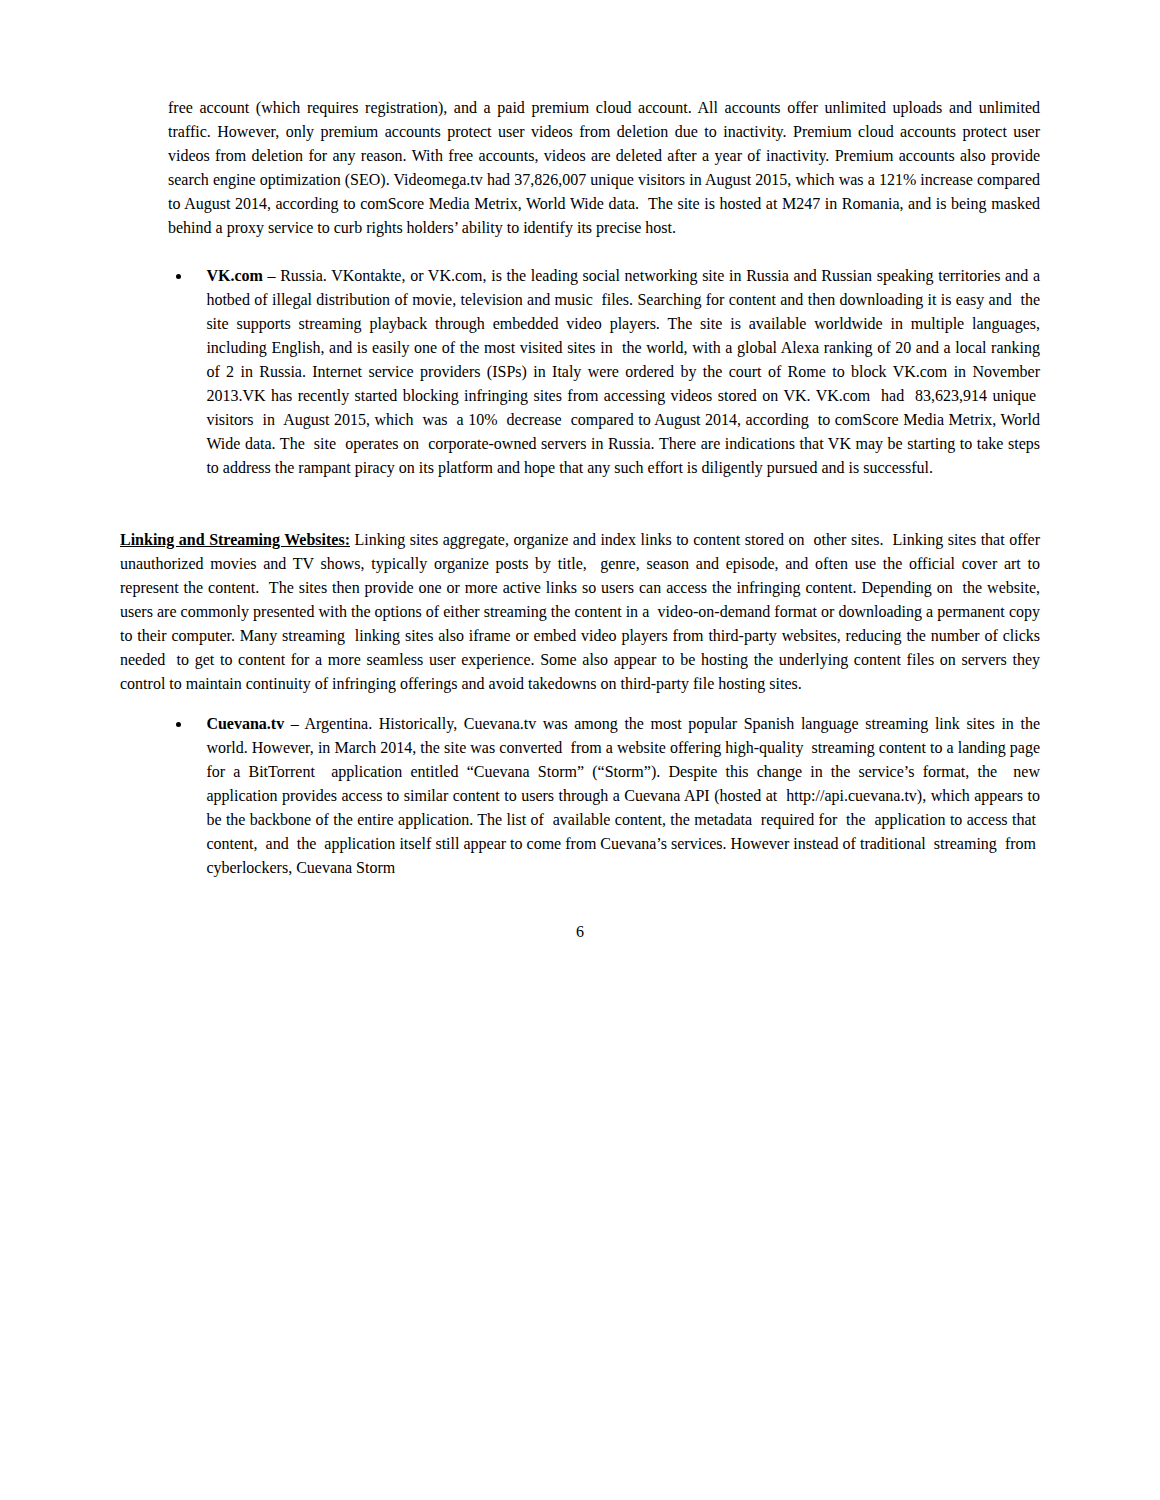free account (which requires registration), and a paid premium cloud account. All accounts offer unlimited uploads and unlimited traffic. However, only premium accounts protect user videos from deletion due to inactivity. Premium cloud accounts protect user videos from deletion for any reason. With free accounts, videos are deleted after a year of inactivity. Premium accounts also provide search engine optimization (SEO). Videomega.tv had 37,826,007 unique visitors in August 2015, which was a 121% increase compared to August 2014, according to comScore Media Metrix, World Wide data. The site is hosted at M247 in Romania, and is being masked behind a proxy service to curb rights holders’ ability to identify its precise host.
VK.com – Russia. VKontakte, or VK.com, is the leading social networking site in Russia and Russian speaking territories and a hotbed of illegal distribution of movie, television and music files. Searching for content and then downloading it is easy and the site supports streaming playback through embedded video players. The site is available worldwide in multiple languages, including English, and is easily one of the most visited sites in the world, with a global Alexa ranking of 20 and a local ranking of 2 in Russia. Internet service providers (ISPs) in Italy were ordered by the court of Rome to block VK.com in November 2013.VK has recently started blocking infringing sites from accessing videos stored on VK. VK.com had 83,623,914 unique visitors in August 2015, which was a 10% decrease compared to August 2014, according to comScore Media Metrix, World Wide data. The site operates on corporate-owned servers in Russia. There are indications that VK may be starting to take steps to address the rampant piracy on its platform and hope that any such effort is diligently pursued and is successful.
Linking and Streaming Websites: Linking sites aggregate, organize and index links to content stored on other sites. Linking sites that offer unauthorized movies and TV shows, typically organize posts by title, genre, season and episode, and often use the official cover art to represent the content. The sites then provide one or more active links so users can access the infringing content. Depending on the website, users are commonly presented with the options of either streaming the content in a video-on-demand format or downloading a permanent copy to their computer. Many streaming linking sites also iframe or embed video players from third-party websites, reducing the number of clicks needed to get to content for a more seamless user experience. Some also appear to be hosting the underlying content files on servers they control to maintain continuity of infringing offerings and avoid takedowns on third-party file hosting sites.
Cuevana.tv – Argentina. Historically, Cuevana.tv was among the most popular Spanish language streaming link sites in the world. However, in March 2014, the site was converted from a website offering high-quality streaming content to a landing page for a BitTorrent application entitled “Cuevana Storm” (“Storm”). Despite this change in the service’s format, the new application provides access to similar content to users through a Cuevana API (hosted at http://api.cuevana.tv), which appears to be the backbone of the entire application. The list of available content, the metadata required for the application to access that content, and the application itself still appear to come from Cuevana’s services. However instead of traditional streaming from cyberlockers, Cuevana Storm
6